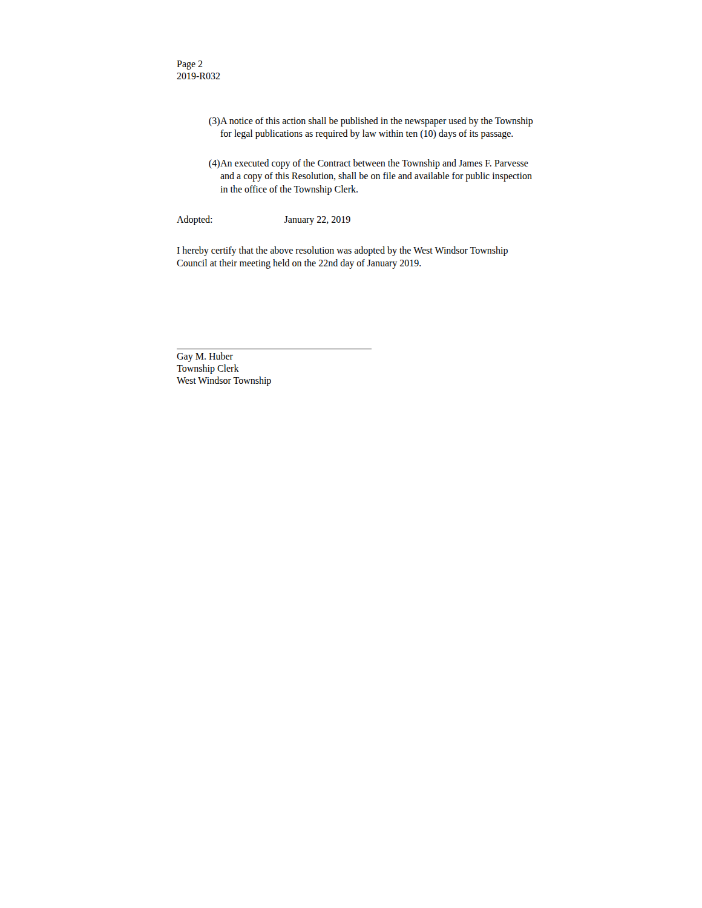Page 2
2019-R032
(3) A notice of this action shall be published in the newspaper used by the Township for legal publications as required by law within ten (10) days of its passage.
(4) An executed copy of the Contract between the Township and James F. Parvesse and a copy of this Resolution, shall be on file and available for public inspection in the office of the Township Clerk.
Adopted: January 22, 2019
I hereby certify that the above resolution was adopted by the West Windsor Township Council at their meeting held on the 22nd day of January 2019.
Gay M. Huber
Township Clerk
West Windsor Township